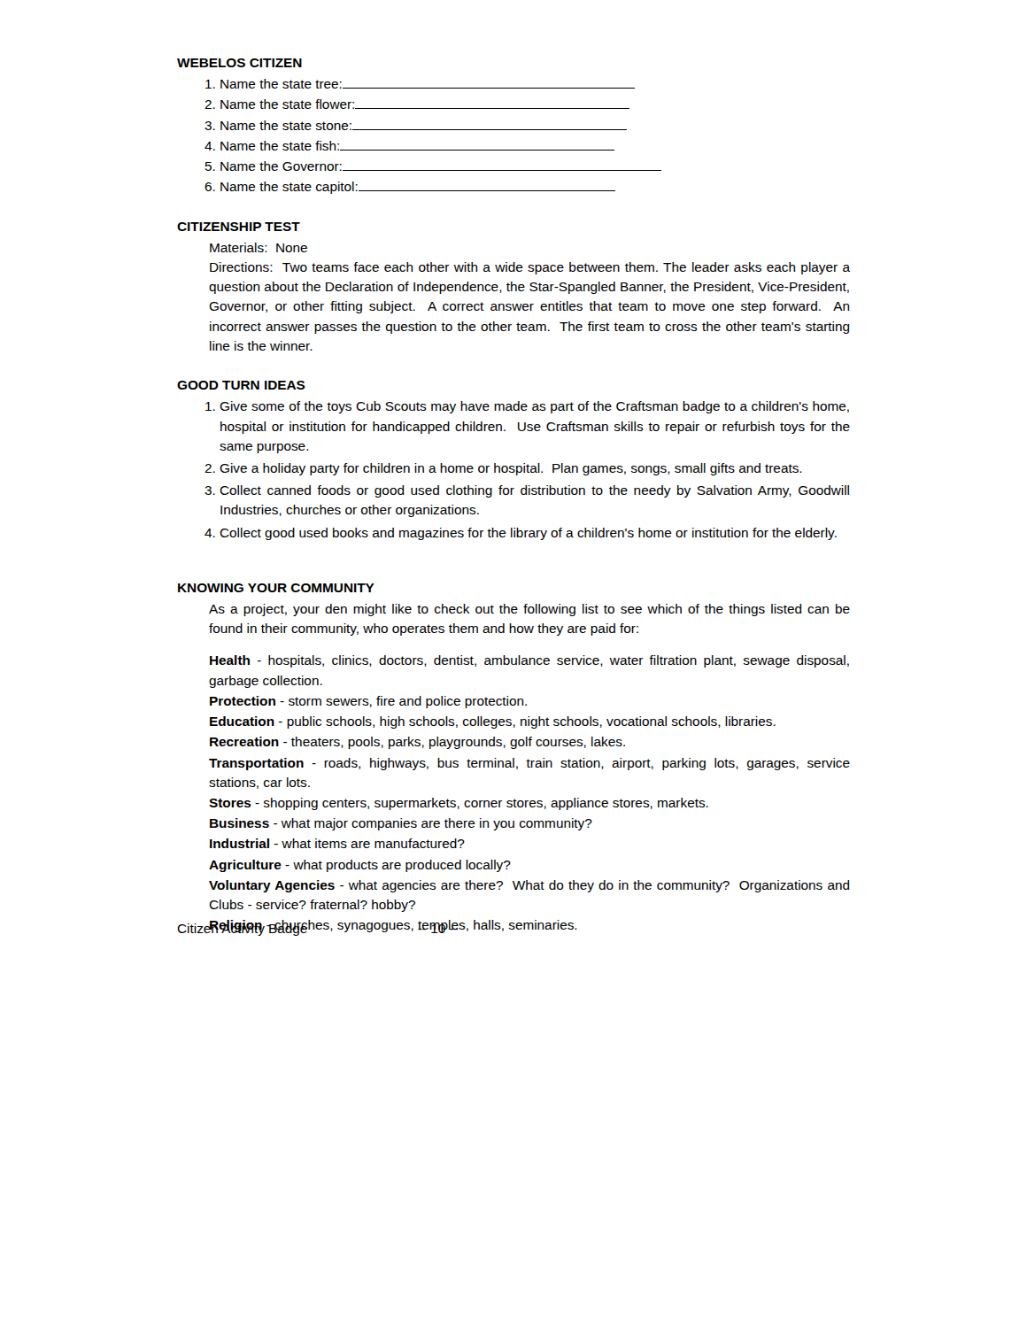Webelos Citizen
Name the state tree:
Name the state flower:
Name the state stone:
Name the state fish:
Name the Governor:
Name the state capitol:
Citizenship Test
Materials: None
Directions: Two teams face each other with a wide space between them. The leader asks each player a question about the Declaration of Independence, the Star-Spangled Banner, the President, Vice-President, Governor, or other fitting subject. A correct answer entitles that team to move one step forward. An incorrect answer passes the question to the other team. The first team to cross the other team's starting line is the winner.
Good Turn Ideas
Give some of the toys Cub Scouts may have made as part of the Craftsman badge to a children's home, hospital or institution for handicapped children. Use Craftsman skills to repair or refurbish toys for the same purpose.
Give a holiday party for children in a home or hospital. Plan games, songs, small gifts and treats.
Collect canned foods or good used clothing for distribution to the needy by Salvation Army, Goodwill Industries, churches or other organizations.
Collect good used books and magazines for the library of a children's home or institution for the elderly.
Knowing Your Community
As a project, your den might like to check out the following list to see which of the things listed can be found in their community, who operates them and how they are paid for:
Health - hospitals, clinics, doctors, dentist, ambulance service, water filtration plant, sewage disposal, garbage collection.
Protection - storm sewers, fire and police protection.
Education - public schools, high schools, colleges, night schools, vocational schools, libraries.
Recreation - theaters, pools, parks, playgrounds, golf courses, lakes.
Transportation - roads, highways, bus terminal, train station, airport, parking lots, garages, service stations, car lots.
Stores - shopping centers, supermarkets, corner stores, appliance stores, markets.
Business - what major companies are there in you community?
Industrial - what items are manufactured?
Agriculture - what products are produced locally?
Voluntary Agencies - what agencies are there? What do they do in the community? Organizations and Clubs - service? fraternal? hobby?
Religion - churches, synagogues, temples, halls, seminaries.
Citizen Activity Badge -- 10 --